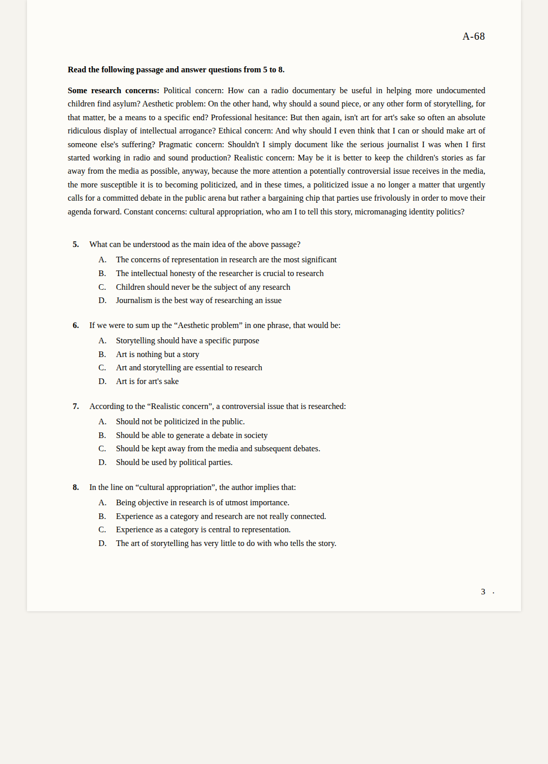A-68
Read the following passage and answer questions from 5 to 8.
Some research concerns: Political concern: How can a radio documentary be useful in helping more undocumented children find asylum? Aesthetic problem: On the other hand, why should a sound piece, or any other form of storytelling, for that matter, be a means to a specific end? Professional hesitance: But then again, isn't art for art's sake so often an absolute ridiculous display of intellectual arrogance? Ethical concern: And why should I even think that I can or should make art of someone else's suffering? Pragmatic concern: Shouldn't I simply document like the serious journalist I was when I first started working in radio and sound production? Realistic concern: May be it is better to keep the children's stories as far away from the media as possible, anyway, because the more attention a potentially controversial issue receives in the media, the more susceptible it is to becoming politicized, and in these times, a politicized issue a no longer a matter that urgently calls for a committed debate in the public arena but rather a bargaining chip that parties use frivolously in order to move their agenda forward. Constant concerns: cultural appropriation, who am I to tell this story, micromanaging identity politics?
What can be understood as the main idea of the above passage?
The concerns of representation in research are the most significant
The intellectual honesty of the researcher is crucial to research
Children should never be the subject of any research
Journalism is the best way of researching an issue
If we were to sum up the “Aesthetic problem” in one phrase, that would be:
Storytelling should have a specific purpose
Art is nothing but a story
Art and storytelling are essential to research
Art is for art's sake
According to the “Realistic concern”, a controversial issue that is researched:
Should not be politicized in the public.
Should be able to generate a debate in society
Should be kept away from the media and subsequent debates.
Should be used by political parties.
In the line on “cultural appropriation”, the author implies that:
Being objective in research is of utmost importance.
Experience as a category and research are not really connected.
Experience as a category is central to representation.
The art of storytelling has very little to do with who tells the story.
3 .